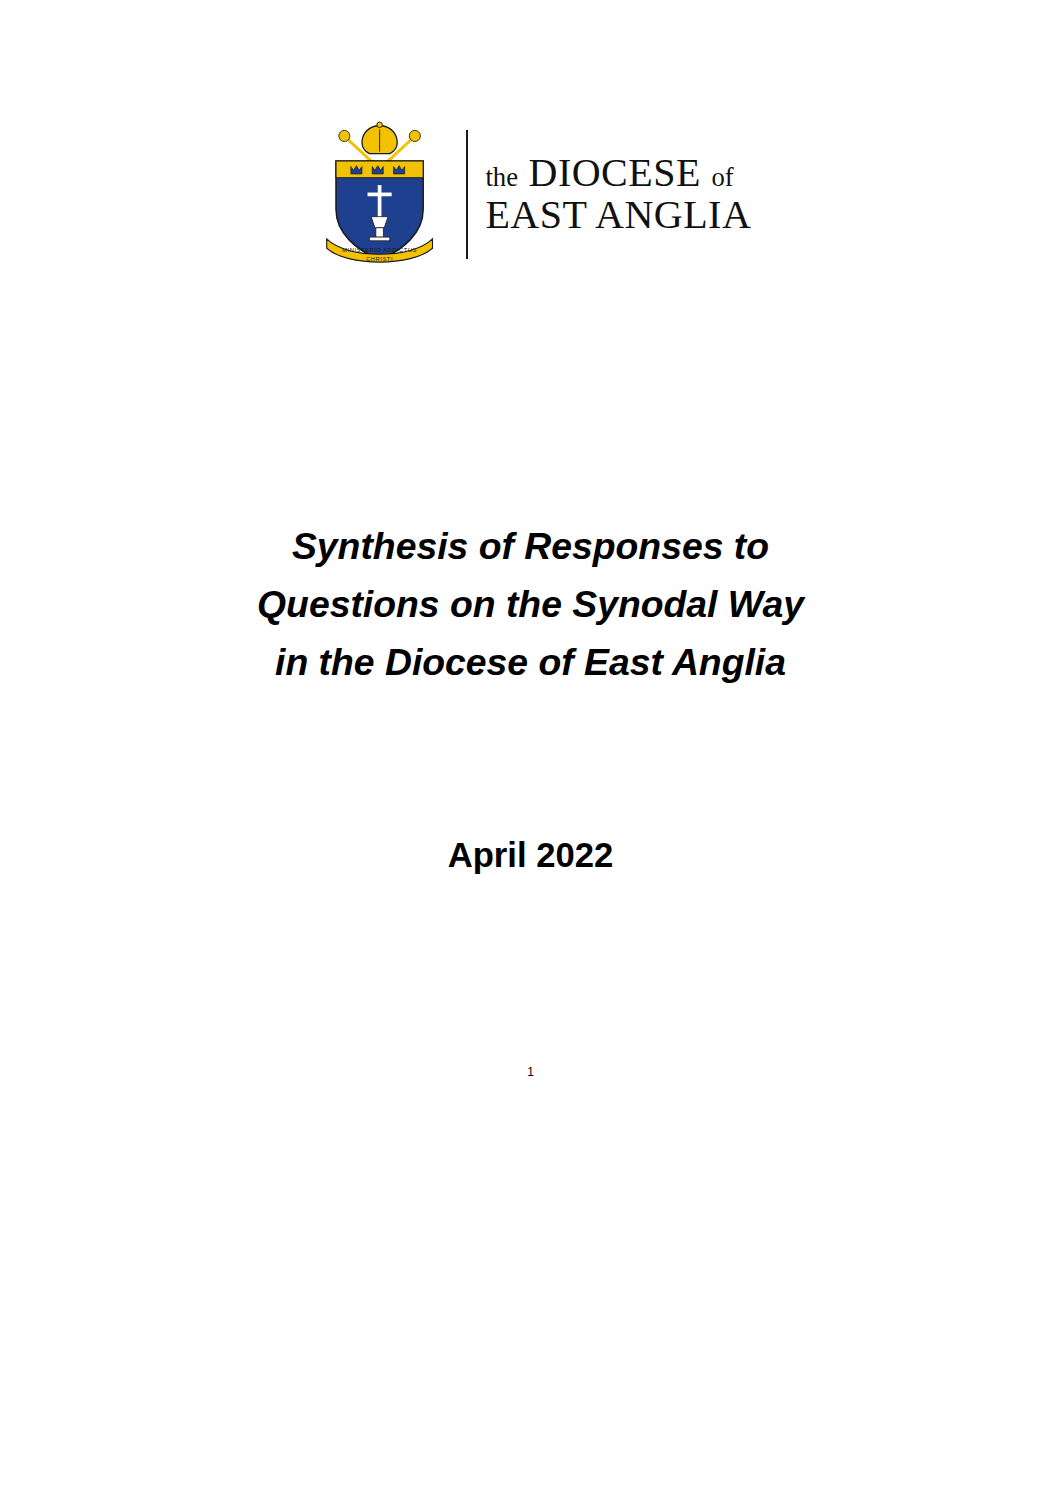MINISTERIO ADDICTUS CHRISTI
the DIOCESE of
EAST ANGLIA
Synthesis of Responses to Questions on the Synodal Way in the Diocese of East Anglia
April 2022
1